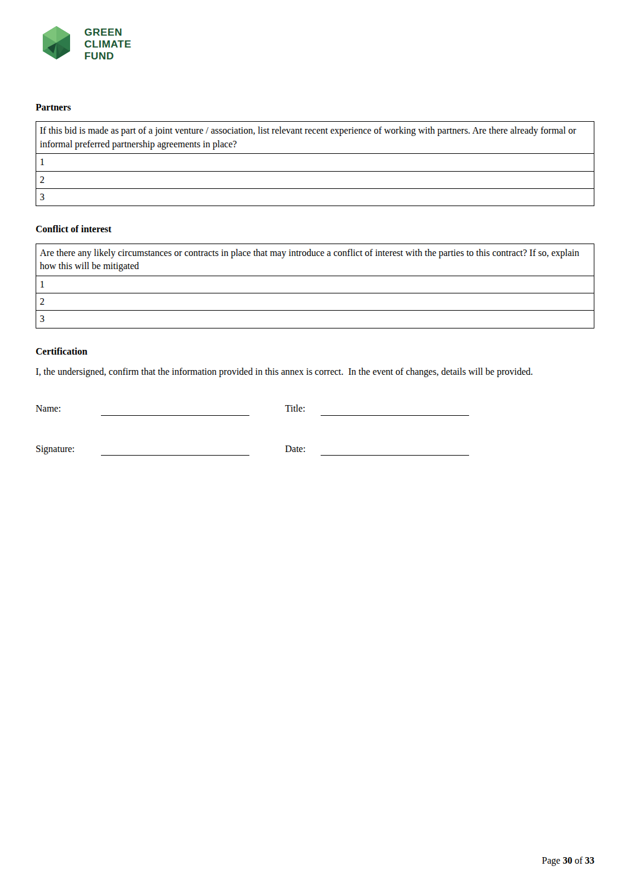GREEN
CLIMATE
FUND
Partners
| If this bid is made as part of a joint venture / association, list relevant recent experience of working with partners. Are there already formal or informal preferred partnership agreements in place? |
| 1 |
| 2 |
| 3 |
Conflict of interest
| Are there any likely circumstances or contracts in place that may introduce a conflict of interest with the parties to this contract? If so, explain how this will be mitigated |
| 1 |
| 2 |
| 3 |
Certification
I, the undersigned, confirm that the information provided in this annex is correct. In the event of changes, details will be provided.
Name:
Title:
Signature:
Date:
Page 30 of 33